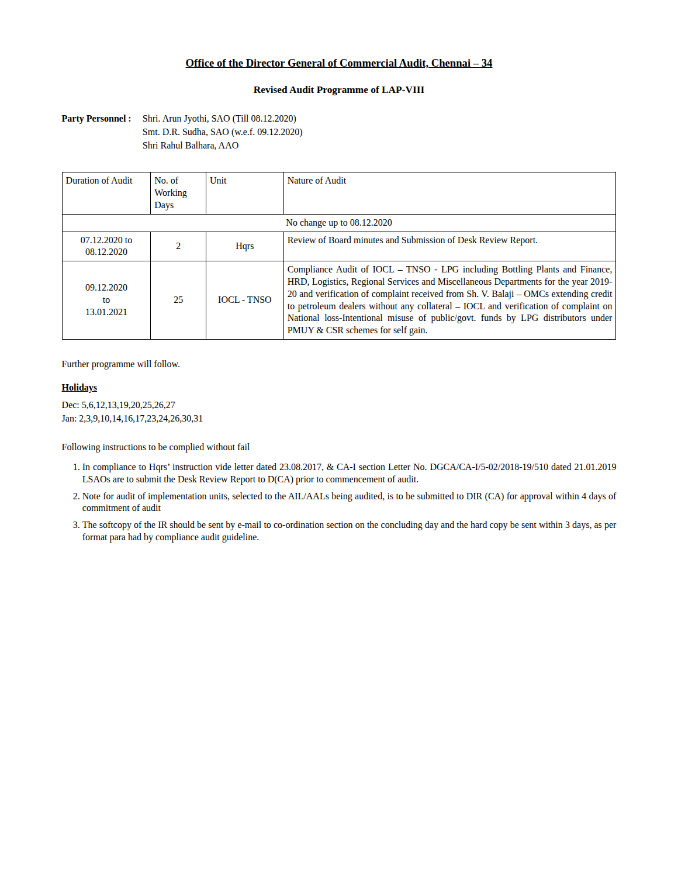Office of the Director General of Commercial Audit, Chennai – 34
Revised Audit Programme of LAP-VIII
Party Personnel :
Shri. Arun Jyothi, SAO (Till 08.12.2020)
Smt. D.R. Sudha, SAO (w.e.f. 09.12.2020)
Shri Rahul Balhara, AAO
| Duration of Audit | No. of Working Days | Unit | Nature of Audit |
| --- | --- | --- | --- |
| No change up to 08.12.2020 |
| 07.12.2020 to 08.12.2020 | 2 | Hqrs | Review of Board minutes and Submission of Desk Review Report. |
| 09.12.2020 to 13.01.2021 | 25 | IOCL - TNSO | Compliance Audit of IOCL – TNSO - LPG including Bottling Plants and Finance, HRD, Logistics, Regional Services and Miscellaneous Departments for the year 2019-20 and verification of complaint received from Sh. V. Balaji – OMCs extending credit to petroleum dealers without any collateral – IOCL and verification of complaint on National loss-Intentional misuse of public/govt. funds by LPG distributors under PMUY & CSR schemes for self gain. |
Further programme will follow.
Holidays
Dec: 5,6,12,13,19,20,25,26,27
Jan: 2,3,9,10,14,16,17,23,24,26,30,31
Following instructions to be complied without fail
In compliance to Hqrs’ instruction vide letter dated 23.08.2017, & CA-I section Letter No. DGCA/CA-I/5-02/2018-19/510 dated 21.01.2019 LSAOs are to submit the Desk Review Report to D(CA) prior to commencement of audit.
Note for audit of implementation units, selected to the AIL/AALs being audited, is to be submitted to DIR (CA) for approval within 4 days of commitment of audit
The softcopy of the IR should be sent by e-mail to co-ordination section on the concluding day and the hard copy be sent within 3 days, as per format para had by compliance audit guideline.